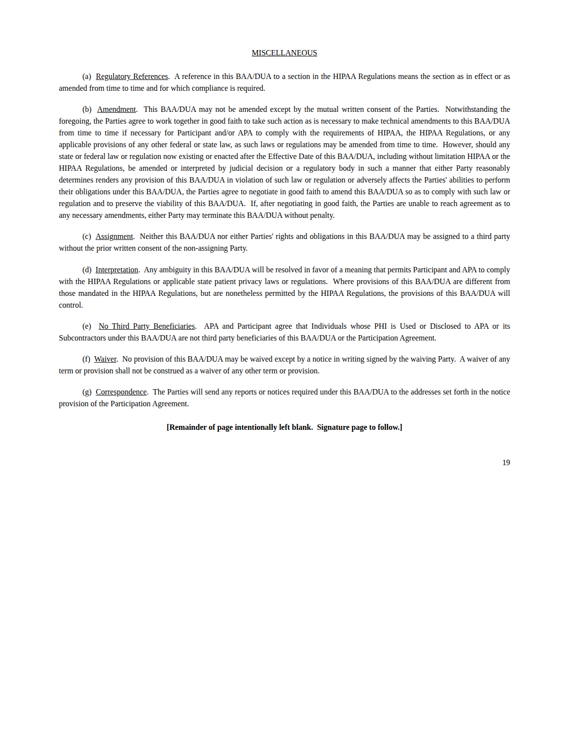MISCELLANEOUS
(a) Regulatory References. A reference in this BAA/DUA to a section in the HIPAA Regulations means the section as in effect or as amended from time to time and for which compliance is required.
(b) Amendment. This BAA/DUA may not be amended except by the mutual written consent of the Parties. Notwithstanding the foregoing, the Parties agree to work together in good faith to take such action as is necessary to make technical amendments to this BAA/DUA from time to time if necessary for Participant and/or APA to comply with the requirements of HIPAA, the HIPAA Regulations, or any applicable provisions of any other federal or state law, as such laws or regulations may be amended from time to time. However, should any state or federal law or regulation now existing or enacted after the Effective Date of this BAA/DUA, including without limitation HIPAA or the HIPAA Regulations, be amended or interpreted by judicial decision or a regulatory body in such a manner that either Party reasonably determines renders any provision of this BAA/DUA in violation of such law or regulation or adversely affects the Parties' abilities to perform their obligations under this BAA/DUA, the Parties agree to negotiate in good faith to amend this BAA/DUA so as to comply with such law or regulation and to preserve the viability of this BAA/DUA. If, after negotiating in good faith, the Parties are unable to reach agreement as to any necessary amendments, either Party may terminate this BAA/DUA without penalty.
(c) Assignment. Neither this BAA/DUA nor either Parties' rights and obligations in this BAA/DUA may be assigned to a third party without the prior written consent of the non-assigning Party.
(d) Interpretation. Any ambiguity in this BAA/DUA will be resolved in favor of a meaning that permits Participant and APA to comply with the HIPAA Regulations or applicable state patient privacy laws or regulations. Where provisions of this BAA/DUA are different from those mandated in the HIPAA Regulations, but are nonetheless permitted by the HIPAA Regulations, the provisions of this BAA/DUA will control.
(e) No Third Party Beneficiaries. APA and Participant agree that Individuals whose PHI is Used or Disclosed to APA or its Subcontractors under this BAA/DUA are not third party beneficiaries of this BAA/DUA or the Participation Agreement.
(f) Waiver. No provision of this BAA/DUA may be waived except by a notice in writing signed by the waiving Party. A waiver of any term or provision shall not be construed as a waiver of any other term or provision.
(g) Correspondence. The Parties will send any reports or notices required under this BAA/DUA to the addresses set forth in the notice provision of the Participation Agreement.
[Remainder of page intentionally left blank. Signature page to follow.]
19